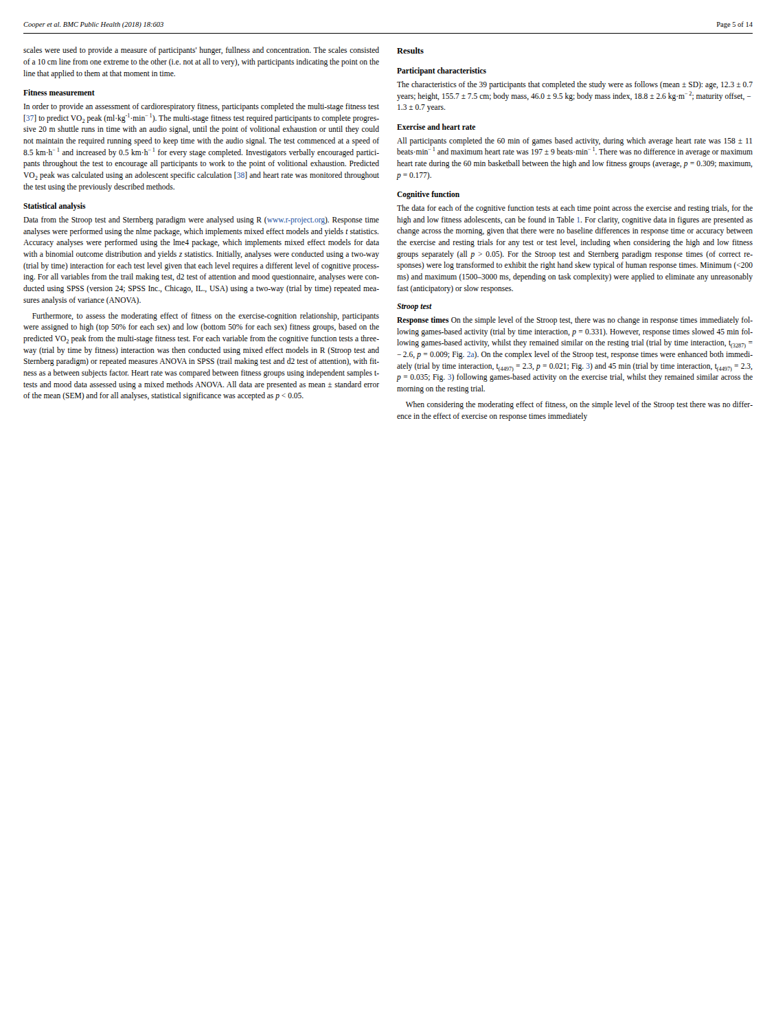Cooper et al. BMC Public Health (2018) 18:603
Page 5 of 14
scales were used to provide a measure of participants' hunger, fullness and concentration. The scales consisted of a 10 cm line from one extreme to the other (i.e. not at all to very), with participants indicating the point on the line that applied to them at that moment in time.
Fitness measurement
In order to provide an assessment of cardiorespiratory fitness, participants completed the multi-stage fitness test [37] to predict VO2 peak (ml·kg-1·min− 1). The multi-stage fitness test required participants to complete progressive 20 m shuttle runs in time with an audio signal, until the point of volitional exhaustion or until they could not maintain the required running speed to keep time with the audio signal. The test commenced at a speed of 8.5 km·h− 1 and increased by 0.5 km·h− 1 for every stage completed. Investigators verbally encouraged participants throughout the test to encourage all participants to work to the point of volitional exhaustion. Predicted VO2 peak was calculated using an adolescent specific calculation [38] and heart rate was monitored throughout the test using the previously described methods.
Statistical analysis
Data from the Stroop test and Sternberg paradigm were analysed using R (www.r-project.org). Response time analyses were performed using the nlme package, which implements mixed effect models and yields t statistics. Accuracy analyses were performed using the lme4 package, which implements mixed effect models for data with a binomial outcome distribution and yields z statistics. Initially, analyses were conducted using a two-way (trial by time) interaction for each test level given that each level requires a different level of cognitive processing. For all variables from the trail making test, d2 test of attention and mood questionnaire, analyses were conducted using SPSS (version 24; SPSS Inc., Chicago, IL., USA) using a two-way (trial by time) repeated measures analysis of variance (ANOVA).
Furthermore, to assess the moderating effect of fitness on the exercise-cognition relationship, participants were assigned to high (top 50% for each sex) and low (bottom 50% for each sex) fitness groups, based on the predicted VO2 peak from the multi-stage fitness test. For each variable from the cognitive function tests a three-way (trial by time by fitness) interaction was then conducted using mixed effect models in R (Stroop test and Sternberg paradigm) or repeated measures ANOVA in SPSS (trail making test and d2 test of attention), with fitness as a between subjects factor. Heart rate was compared between fitness groups using independent samples t-tests and mood data assessed using a mixed methods ANOVA. All data are presented as mean ± standard error of the mean (SEM) and for all analyses, statistical significance was accepted as p < 0.05.
Results
Participant characteristics
The characteristics of the 39 participants that completed the study were as follows (mean ± SD): age, 12.3 ± 0.7 years; height, 155.7 ± 7.5 cm; body mass, 46.0 ± 9.5 kg; body mass index, 18.8 ± 2.6 kg·m− 2; maturity offset, − 1.3 ± 0.7 years.
Exercise and heart rate
All participants completed the 60 min of games based activity, during which average heart rate was 158 ± 11 beats·min− 1 and maximum heart rate was 197 ± 9 beats·min− 1. There was no difference in average or maximum heart rate during the 60 min basketball between the high and low fitness groups (average, p = 0.309; maximum, p = 0.177).
Cognitive function
The data for each of the cognitive function tests at each time point across the exercise and resting trials, for the high and low fitness adolescents, can be found in Table 1. For clarity, cognitive data in figures are presented as change across the morning, given that there were no baseline differences in response time or accuracy between the exercise and resting trials for any test or test level, including when considering the high and low fitness groups separately (all p > 0.05). For the Stroop test and Sternberg paradigm response times (of correct responses) were log transformed to exhibit the right hand skew typical of human response times. Minimum (<200 ms) and maximum (1500–3000 ms, depending on task complexity) were applied to eliminate any unreasonably fast (anticipatory) or slow responses.
Stroop test
Response times On the simple level of the Stroop test, there was no change in response times immediately following games-based activity (trial by time interaction, p = 0.331). However, response times slowed 45 min following games-based activity, whilst they remained similar on the resting trial (trial by time interaction, t(3287) = − 2.6, p = 0.009; Fig. 2a). On the complex level of the Stroop test, response times were enhanced both immediately (trial by time interaction, t(4497) = 2.3, p = 0.021; Fig. 3) and 45 min (trial by time interaction, t(4497) = 2.3, p = 0.035; Fig. 3) following games-based activity on the exercise trial, whilst they remained similar across the morning on the resting trial.
When considering the moderating effect of fitness, on the simple level of the Stroop test there was no difference in the effect of exercise on response times immediately